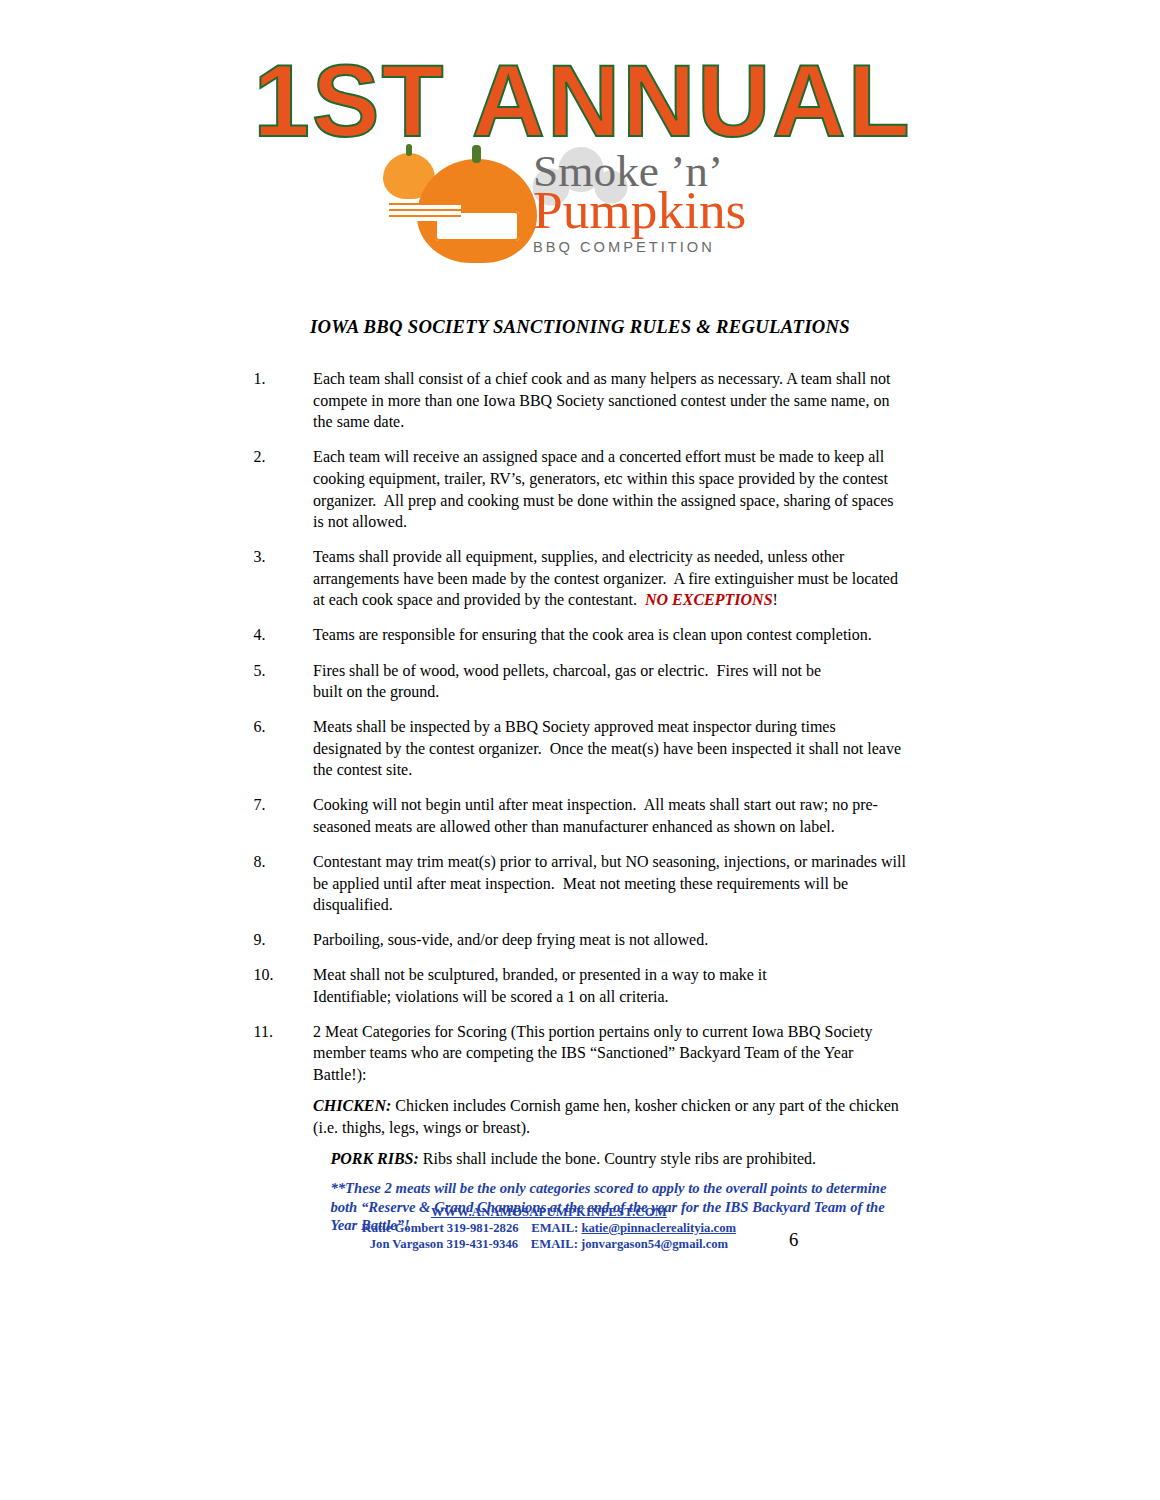1ST ANNUAL
Smoke ’n’ Pumpkins BBQ COMPETITION
IOWA BBQ SOCIETY SANCTIONING RULES & REGULATIONS
1. Each team shall consist of a chief cook and as many helpers as necessary. A team shall not compete in more than one Iowa BBQ Society sanctioned contest under the same name, on the same date.
2. Each team will receive an assigned space and a concerted effort must be made to keep all cooking equipment, trailer, RV’s, generators, etc within this space provided by the contest organizer. All prep and cooking must be done within the assigned space, sharing of spaces is not allowed.
3. Teams shall provide all equipment, supplies, and electricity as needed, unless other arrangements have been made by the contest organizer. A fire extinguisher must be located at each cook space and provided by the contestant. NO EXCEPTIONS!
4. Teams are responsible for ensuring that the cook area is clean upon contest completion.
5. Fires shall be of wood, wood pellets, charcoal, gas or electric. Fires will not be
built on the ground.
6. Meats shall be inspected by a BBQ Society approved meat inspector during times designated by the contest organizer. Once the meat(s) have been inspected it shall not leave the contest site.
7. Cooking will not begin until after meat inspection. All meats shall start out raw; no pre-seasoned meats are allowed other than manufacturer enhanced as shown on label.
8. Contestant may trim meat(s) prior to arrival, but NO seasoning, injections, or marinades will be applied until after meat inspection. Meat not meeting these requirements will be disqualified.
9. Parboiling, sous-vide, and/or deep frying meat is not allowed.
10. Meat shall not be sculptured, branded, or presented in a way to make it
Identifiable; violations will be scored a 1 on all criteria.
11. 2 Meat Categories for Scoring (This portion pertains only to current Iowa BBQ Society member teams who are competing the IBS “Sanctioned” Backyard Team of the Year Battle!):
CHICKEN: Chicken includes Cornish game hen, kosher chicken or any part of the chicken (i.e. thighs, legs, wings or breast).
PORK RIBS: Ribs shall include the bone. Country style ribs are prohibited.
**These 2 meats will be the only categories scored to apply to the overall points to determine both “Reserve & Grand Champions at the end of the year for the IBS Backyard Team of the Year Battle”!
WWW.ANAMOSAPUMPKINFEST.COM
Katie Gombert 319-981-2826 EMAIL: katie@pinnaclerealityia.com
Jon Vargason 319-431-9346 EMAIL: jonvargason54@gmail.com
6